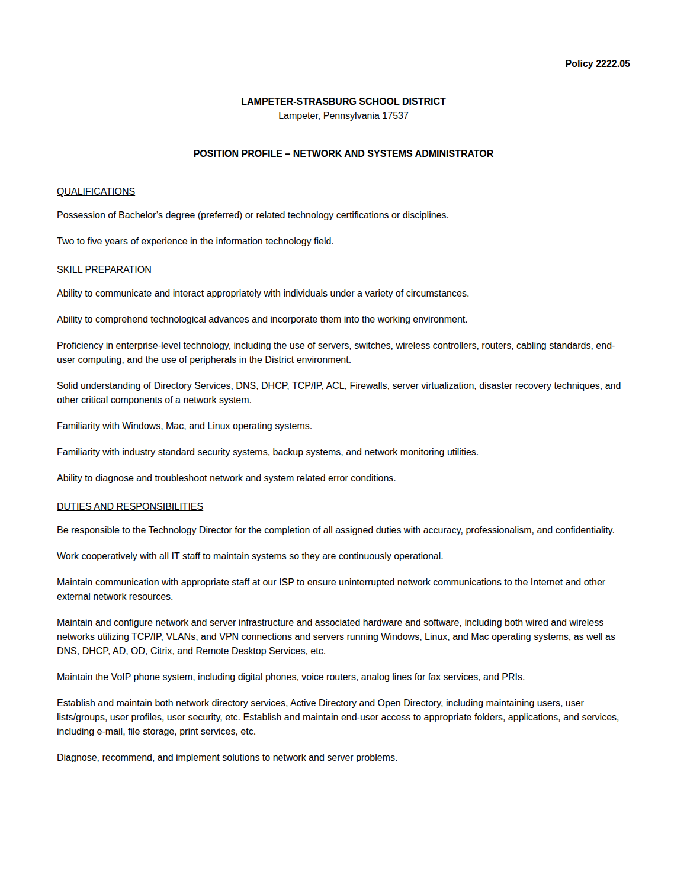Policy 2222.05
LAMPETER-STRASBURG SCHOOL DISTRICT
Lampeter, Pennsylvania 17537
POSITION PROFILE – NETWORK AND SYSTEMS ADMINISTRATOR
QUALIFICATIONS
Possession of Bachelor’s degree (preferred) or related technology certifications or disciplines.
Two to five years of experience in the information technology field.
SKILL PREPARATION
Ability to communicate and interact appropriately with individuals under a variety of circumstances.
Ability to comprehend technological advances and incorporate them into the working environment.
Proficiency in enterprise-level technology, including the use of servers, switches, wireless controllers, routers, cabling standards, end-user computing, and the use of peripherals in the District environment.
Solid understanding of Directory Services, DNS, DHCP, TCP/IP, ACL, Firewalls, server virtualization, disaster recovery techniques, and other critical components of a network system.
Familiarity with Windows, Mac, and Linux operating systems.
Familiarity with industry standard security systems, backup systems, and network monitoring utilities.
Ability to diagnose and troubleshoot network and system related error conditions.
DUTIES AND RESPONSIBILITIES
Be responsible to the Technology Director for the completion of all assigned duties with accuracy, professionalism, and confidentiality.
Work cooperatively with all IT staff to maintain systems so they are continuously operational.
Maintain communication with appropriate staff at our ISP to ensure uninterrupted network communications to the Internet and other external network resources.
Maintain and configure network and server infrastructure and associated hardware and software, including both wired and wireless networks utilizing TCP/IP, VLANs, and VPN connections and servers running Windows, Linux, and Mac operating systems, as well as DNS, DHCP, AD, OD, Citrix, and Remote Desktop Services, etc.
Maintain the VoIP phone system, including digital phones, voice routers, analog lines for fax services, and PRIs.
Establish and maintain both network directory services, Active Directory and Open Directory, including maintaining users, user lists/groups, user profiles, user security, etc. Establish and maintain end-user access to appropriate folders, applications, and services, including e-mail, file storage, print services, etc.
Diagnose, recommend, and implement solutions to network and server problems.